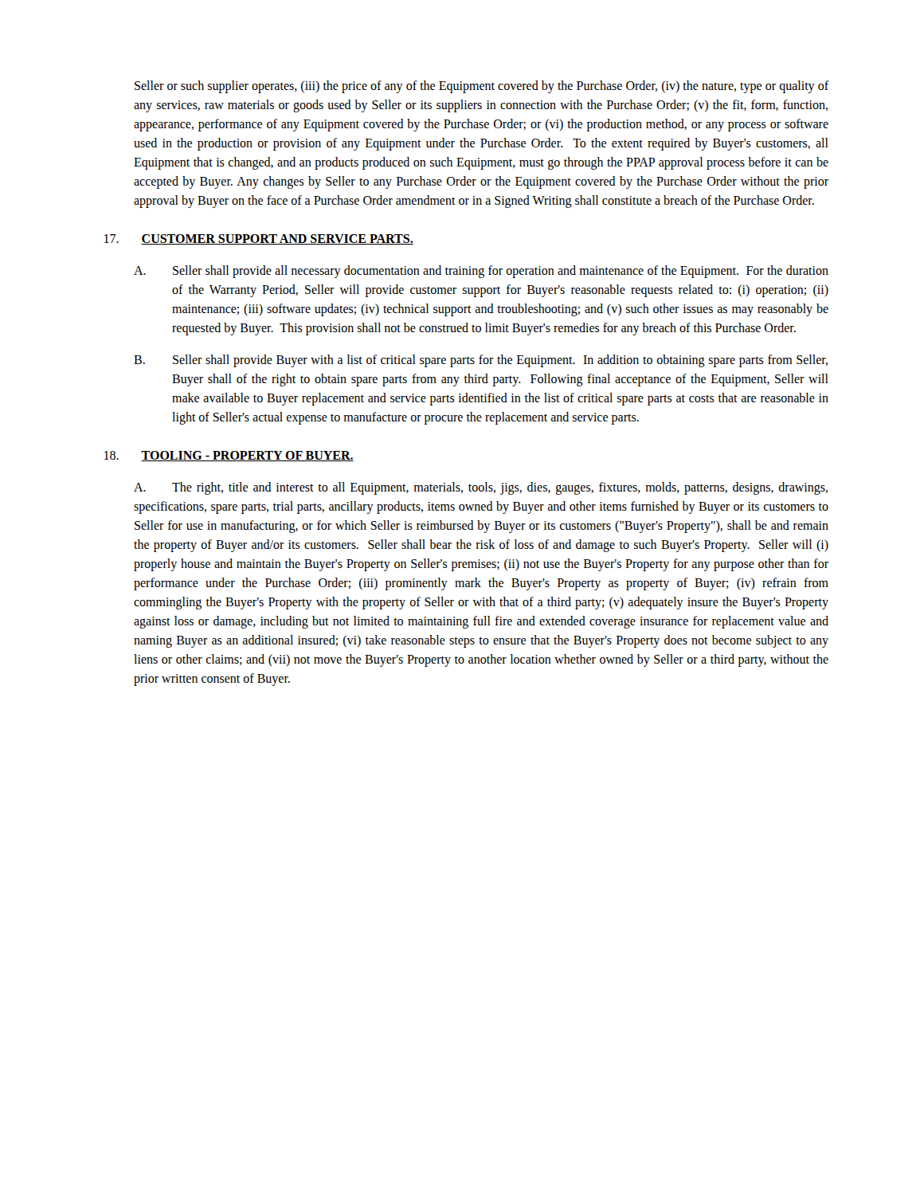Seller or such supplier operates, (iii) the price of any of the Equipment covered by the Purchase Order, (iv) the nature, type or quality of any services, raw materials or goods used by Seller or its suppliers in connection with the Purchase Order; (v) the fit, form, function, appearance, performance of any Equipment covered by the Purchase Order; or (vi) the production method, or any process or software used in the production or provision of any Equipment under the Purchase Order. To the extent required by Buyer's customers, all Equipment that is changed, and an products produced on such Equipment, must go through the PPAP approval process before it can be accepted by Buyer. Any changes by Seller to any Purchase Order or the Equipment covered by the Purchase Order without the prior approval by Buyer on the face of a Purchase Order amendment or in a Signed Writing shall constitute a breach of the Purchase Order.
17. Customer Support and Service Parts.
A. Seller shall provide all necessary documentation and training for operation and maintenance of the Equipment. For the duration of the Warranty Period, Seller will provide customer support for Buyer's reasonable requests related to: (i) operation; (ii) maintenance; (iii) software updates; (iv) technical support and troubleshooting; and (v) such other issues as may reasonably be requested by Buyer. This provision shall not be construed to limit Buyer's remedies for any breach of this Purchase Order.
B. Seller shall provide Buyer with a list of critical spare parts for the Equipment. In addition to obtaining spare parts from Seller, Buyer shall of the right to obtain spare parts from any third party. Following final acceptance of the Equipment, Seller will make available to Buyer replacement and service parts identified in the list of critical spare parts at costs that are reasonable in light of Seller's actual expense to manufacture or procure the replacement and service parts.
18. Tooling - Property of Buyer.
A. The right, title and interest to all Equipment, materials, tools, jigs, dies, gauges, fixtures, molds, patterns, designs, drawings, specifications, spare parts, trial parts, ancillary products, items owned by Buyer and other items furnished by Buyer or its customers to Seller for use in manufacturing, or for which Seller is reimbursed by Buyer or its customers ("Buyer's Property"), shall be and remain the property of Buyer and/or its customers. Seller shall bear the risk of loss of and damage to such Buyer's Property. Seller will (i) properly house and maintain the Buyer's Property on Seller's premises; (ii) not use the Buyer's Property for any purpose other than for performance under the Purchase Order; (iii) prominently mark the Buyer's Property as property of Buyer; (iv) refrain from commingling the Buyer's Property with the property of Seller or with that of a third party; (v) adequately insure the Buyer's Property against loss or damage, including but not limited to maintaining full fire and extended coverage insurance for replacement value and naming Buyer as an additional insured; (vi) take reasonable steps to ensure that the Buyer's Property does not become subject to any liens or other claims; and (vii) not move the Buyer's Property to another location whether owned by Seller or a third party, without the prior written consent of Buyer.